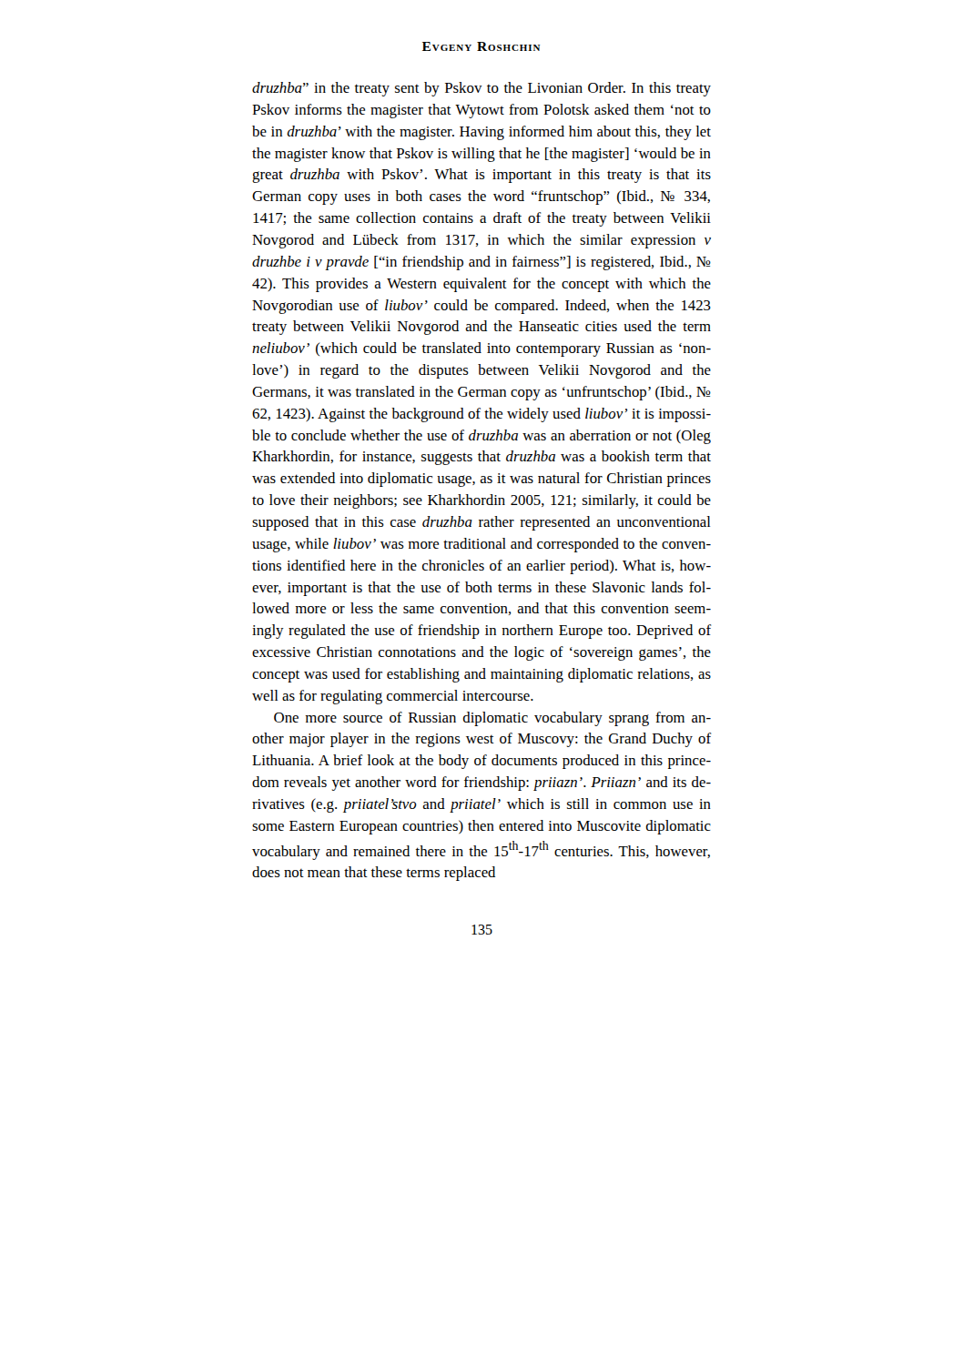Evgeny Roshchin
druzhba” in the treaty sent by Pskov to the Livonian Order. In this treaty Pskov informs the magister that Wytowt from Polotsk asked them ‘not to be in druzhba’ with the magister. Having informed him about this, they let the magister know that Pskov is willing that he [the magister] ‘would be in great druzhba with Pskov’. What is important in this treaty is that its German copy uses in both cases the word “fruntschop” (Ibid., № 334, 1417; the same collection contains a draft of the treaty between Velikii Novgorod and Lübeck from 1317, in which the similar expression v druzhbe i v pravde [“in friendship and in fairness”] is registered, Ibid., № 42). This provides a Western equivalent for the concept with which the Novgorodian use of liubov’ could be compared. Indeed, when the 1423 treaty between Velikii Novgorod and the Hanseatic cities used the term neliubov’ (which could be translated into contemporary Russian as ‘non-love’) in regard to the disputes between Velikii Novgorod and the Germans, it was translated in the German copy as ‘unfruntschop’ (Ibid., № 62, 1423). Against the background of the widely used liubov’ it is impossible to conclude whether the use of druzhba was an aberration or not (Oleg Kharkhordin, for instance, suggests that druzhba was a bookish term that was extended into diplomatic usage, as it was natural for Christian princes to love their neighbors; see Kharkhordin 2005, 121; similarly, it could be supposed that in this case druzhba rather represented an unconventional usage, while liubov’ was more traditional and corresponded to the conventions identified here in the chronicles of an earlier period). What is, however, important is that the use of both terms in these Slavonic lands followed more or less the same convention, and that this convention seemingly regulated the use of friendship in northern Europe too. Deprived of excessive Christian connotations and the logic of ‘sovereign games’, the concept was used for establishing and maintaining diplomatic relations, as well as for regulating commercial intercourse.
One more source of Russian diplomatic vocabulary sprang from another major player in the regions west of Muscovy: the Grand Duchy of Lithuania. A brief look at the body of documents produced in this princedom reveals yet another word for friendship: priiazn’. Priiazn’ and its derivatives (e.g. priiatel’stvo and priiatel’ which is still in common use in some Eastern European countries) then entered into Muscovite diplomatic vocabulary and remained there in the 15th-17th centuries. This, however, does not mean that these terms replaced
135